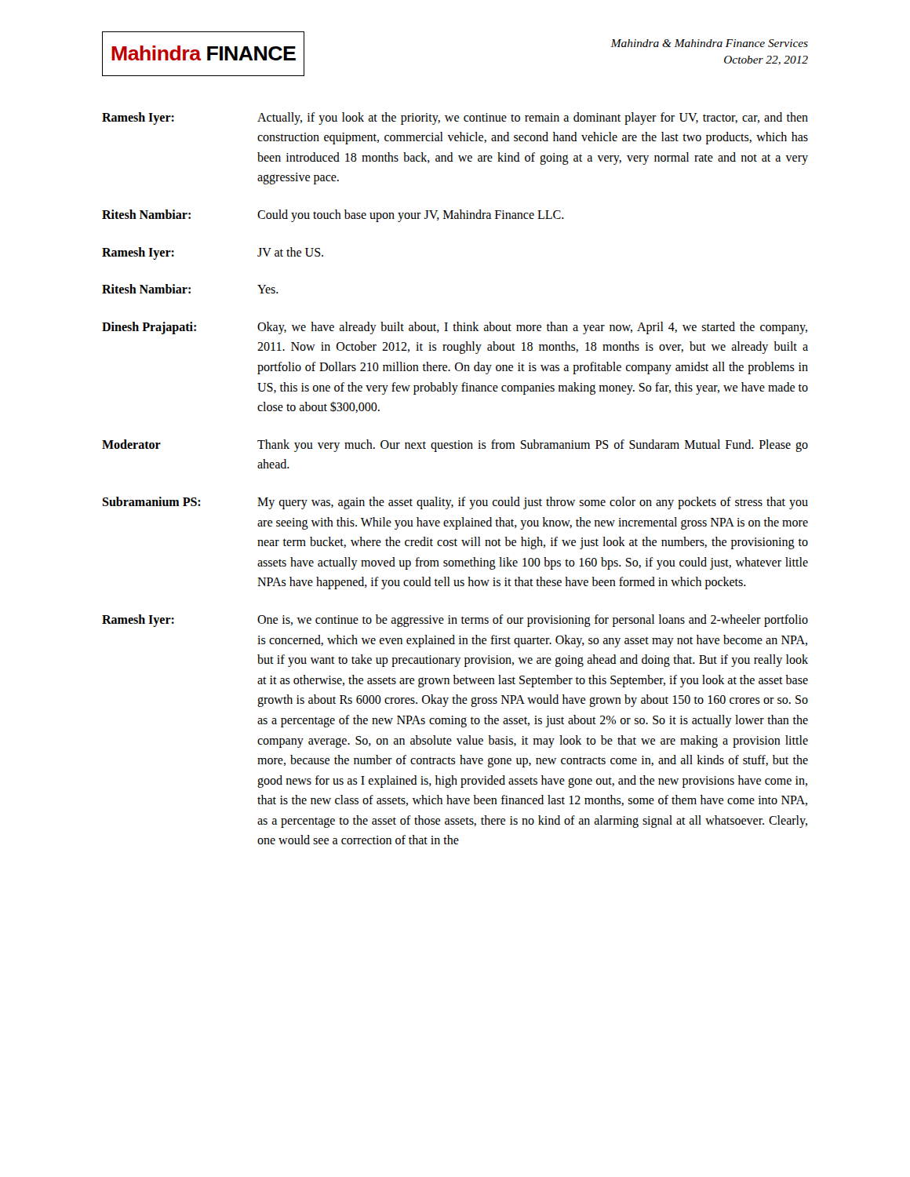Mahindra FINANCE
Mahindra & Mahindra Finance Services
October 22, 2012
| Ramesh Iyer: | Actually, if you look at the priority, we continue to remain a dominant player for UV, tractor, car, and then construction equipment, commercial vehicle, and second hand vehicle are the last two products, which has been introduced 18 months back, and we are kind of going at a very, very normal rate and not at a very aggressive pace. |
| Ritesh Nambiar: | Could you touch base upon your JV, Mahindra Finance LLC. |
| Ramesh Iyer: | JV at the US. |
| Ritesh Nambiar: | Yes. |
| Dinesh Prajapati: | Okay, we have already built about, I think about more than a year now, April 4, we started the company, 2011. Now in October 2012, it is roughly about 18 months, 18 months is over, but we already built a portfolio of Dollars 210 million there. On day one it is was a profitable company amidst all the problems in US, this is one of the very few probably finance companies making money. So far, this year, we have made to close to about $300,000. |
| Moderator | Thank you very much. Our next question is from Subramanium PS of Sundaram Mutual Fund. Please go ahead. |
| Subramanium PS: | My query was, again the asset quality, if you could just throw some color on any pockets of stress that you are seeing with this. While you have explained that, you know, the new incremental gross NPA is on the more near term bucket, where the credit cost will not be high, if we just look at the numbers, the provisioning to assets have actually moved up from something like 100 bps to 160 bps. So, if you could just, whatever little NPAs have happened, if you could tell us how is it that these have been formed in which pockets. |
| Ramesh Iyer: | One is, we continue to be aggressive in terms of our provisioning for personal loans and 2-wheeler portfolio is concerned, which we even explained in the first quarter. Okay, so any asset may not have become an NPA, but if you want to take up precautionary provision, we are going ahead and doing that. But if you really look at it as otherwise, the assets are grown between last September to this September, if you look at the asset base growth is about Rs 6000 crores. Okay the gross NPA would have grown by about 150 to 160 crores or so. So as a percentage of the new NPAs coming to the asset, is just about 2% or so. So it is actually lower than the company average. So, on an absolute value basis, it may look to be that we are making a provision little more, because the number of contracts have gone up, new contracts come in, and all kinds of stuff, but the good news for us as I explained is, high provided assets have gone out, and the new provisions have come in, that is the new class of assets, which have been financed last 12 months, some of them have come into NPA, as a percentage to the asset of those assets, there is no kind of an alarming signal at all whatsoever. Clearly, one would see a correction of that in the |